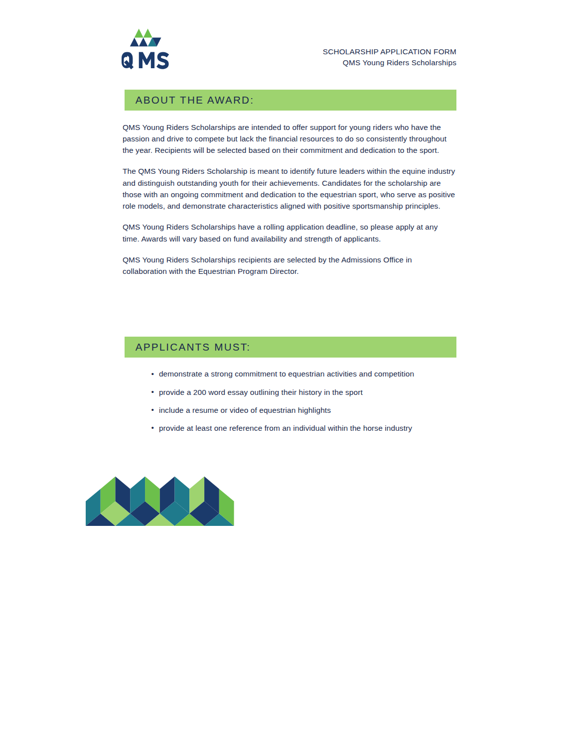SCHOLARSHIP APPLICATION FORM
QMS Young Riders Scholarships
About the Award:
QMS Young Riders Scholarships are intended to offer support for young riders who have the passion and drive to compete but lack the financial resources to do so consistently throughout the year. Recipients will be selected based on their commitment and dedication to the sport.
The QMS Young Riders Scholarship is meant to identify future leaders within the equine industry and distinguish outstanding youth for their achievements. Candidates for the scholarship are those with an ongoing commitment and dedication to the equestrian sport, who serve as positive role models, and demonstrate characteristics aligned with positive sportsmanship principles.
QMS Young Riders Scholarships have a rolling application deadline, so please apply at any time. Awards will vary based on fund availability and strength of applicants.
QMS Young Riders Scholarships recipients are selected by the Admissions Office in collaboration with the Equestrian Program Director.
Applicants Must:
demonstrate a strong commitment to equestrian activities and competition
provide a 200 word essay outlining their history in the sport
include a resume or video of equestrian highlights
provide at least one reference from an individual within the horse industry